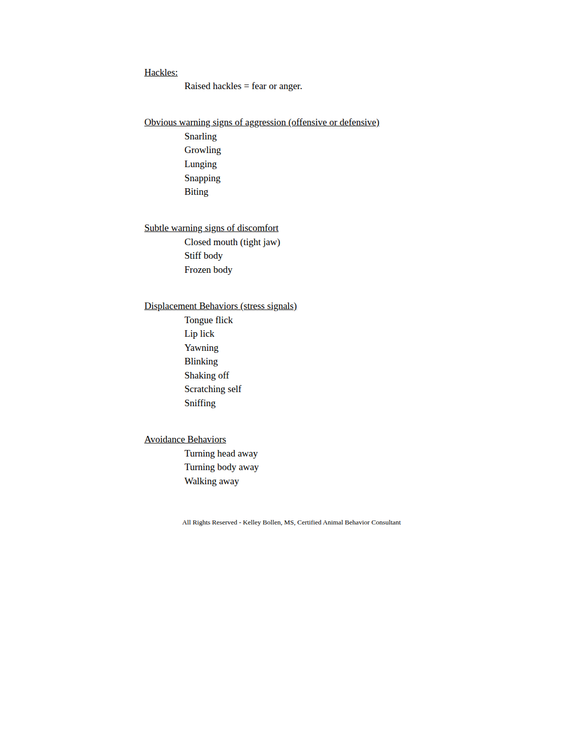Hackles:
Raised hackles = fear or anger.
Obvious warning signs of aggression (offensive or defensive)
Snarling
Growling
Lunging
Snapping
Biting
Subtle warning signs of discomfort
Closed mouth (tight jaw)
Stiff body
Frozen body
Displacement Behaviors (stress signals)
Tongue flick
Lip lick
Yawning
Blinking
Shaking off
Scratching self
Sniffing
Avoidance Behaviors
Turning head away
Turning body away
Walking away
All Rights Reserved - Kelley Bollen, MS, Certified Animal Behavior Consultant